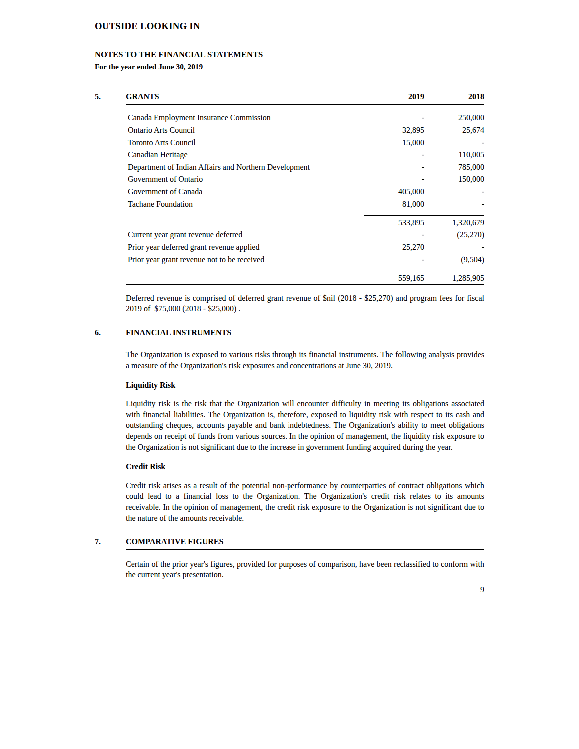OUTSIDE LOOKING IN
NOTES TO THE FINANCIAL STATEMENTS
For the year ended June 30, 2019
5.
GRANTS
2019
2018
| Canada Employment Insurance Commission | - | 250,000 |
| Ontario Arts Council | 32,895 | 25,674 |
| Toronto Arts Council | 15,000 | - |
| Canadian Heritage | - | 110,005 |
| Department of Indian Affairs and Northern Development | - | 785,000 |
| Government of Ontario | - | 150,000 |
| Government of Canada | 405,000 | - |
| Tachane Foundation | 81,000 | - |
| | 533,895 | 1,320,679 |
| Current year grant revenue deferred | - | (25,270) |
| Prior year deferred grant revenue applied | 25,270 | - |
| Prior year grant revenue not to be received | - | (9,504) |
| | 559,165 | 1,285,905 |
Deferred revenue is comprised of deferred grant revenue of $nil (2018 - $25,270) and program fees for fiscal 2019 of $75,000 (2018 - $25,000) .
6.
FINANCIAL INSTRUMENTS
The Organization is exposed to various risks through its financial instruments. The following analysis provides a measure of the Organization's risk exposures and concentrations at June 30, 2019.
Liquidity Risk
Liquidity risk is the risk that the Organization will encounter difficulty in meeting its obligations associated with financial liabilities. The Organization is, therefore, exposed to liquidity risk with respect to its cash and outstanding cheques, accounts payable and bank indebtedness. The Organization's ability to meet obligations depends on receipt of funds from various sources. In the opinion of management, the liquidity risk exposure to the Organization is not significant due to the increase in government funding acquired during the year.
Credit Risk
Credit risk arises as a result of the potential non-performance by counterparties of contract obligations which could lead to a financial loss to the Organization. The Organization's credit risk relates to its amounts receivable. In the opinion of management, the credit risk exposure to the Organization is not significant due to the nature of the amounts receivable.
7.
COMPARATIVE FIGURES
Certain of the prior year's figures, provided for purposes of comparison, have been reclassified to conform with the current year's presentation.
9